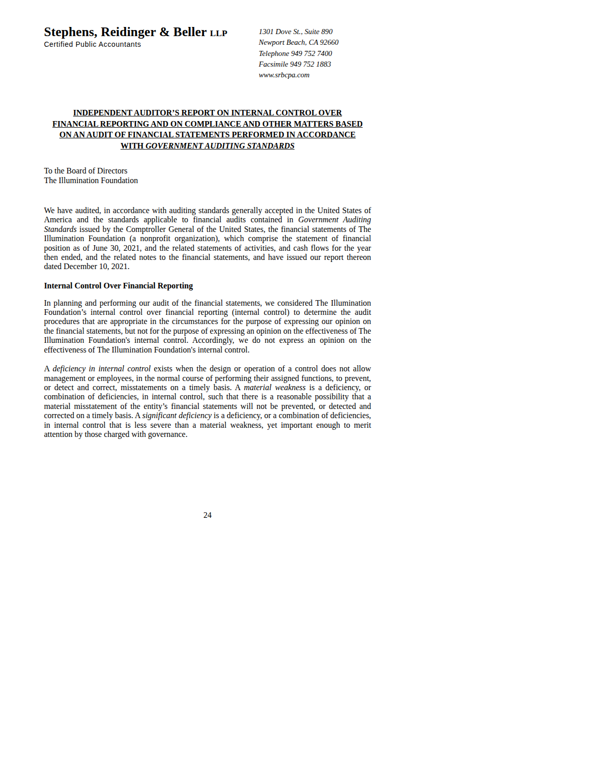Stephens, Reidinger & Beller LLP
Certified Public Accountants
1301 Dove St., Suite 890
Newport Beach, CA 92660
Telephone 949 752 7400
Facsimile 949 752 1883
www.srbcpa.com
Independent Auditor’s Report on Internal Control Over
Financial Reporting and on Compliance and Other Matters Based
on an Audit of Financial Statements Performed in Accordance
with Government Auditing Standards
To the Board of Directors
The Illumination Foundation
We have audited, in accordance with auditing standards generally accepted in the United States of America and the standards applicable to financial audits contained in Government Auditing Standards issued by the Comptroller General of the United States, the financial statements of The Illumination Foundation (a nonprofit organization), which comprise the statement of financial position as of June 30, 2021, and the related statements of activities, and cash flows for the year then ended, and the related notes to the financial statements, and have issued our report thereon dated December 10, 2021.
Internal Control Over Financial Reporting
In planning and performing our audit of the financial statements, we considered The Illumination Foundation’s internal control over financial reporting (internal control) to determine the audit procedures that are appropriate in the circumstances for the purpose of expressing our opinion on the financial statements, but not for the purpose of expressing an opinion on the effectiveness of The Illumination Foundation's internal control. Accordingly, we do not express an opinion on the effectiveness of The Illumination Foundation's internal control.
A deficiency in internal control exists when the design or operation of a control does not allow management or employees, in the normal course of performing their assigned functions, to prevent, or detect and correct, misstatements on a timely basis. A material weakness is a deficiency, or combination of deficiencies, in internal control, such that there is a reasonable possibility that a material misstatement of the entity’s financial statements will not be prevented, or detected and corrected on a timely basis. A significant deficiency is a deficiency, or a combination of deficiencies, in internal control that is less severe than a material weakness, yet important enough to merit attention by those charged with governance.
24